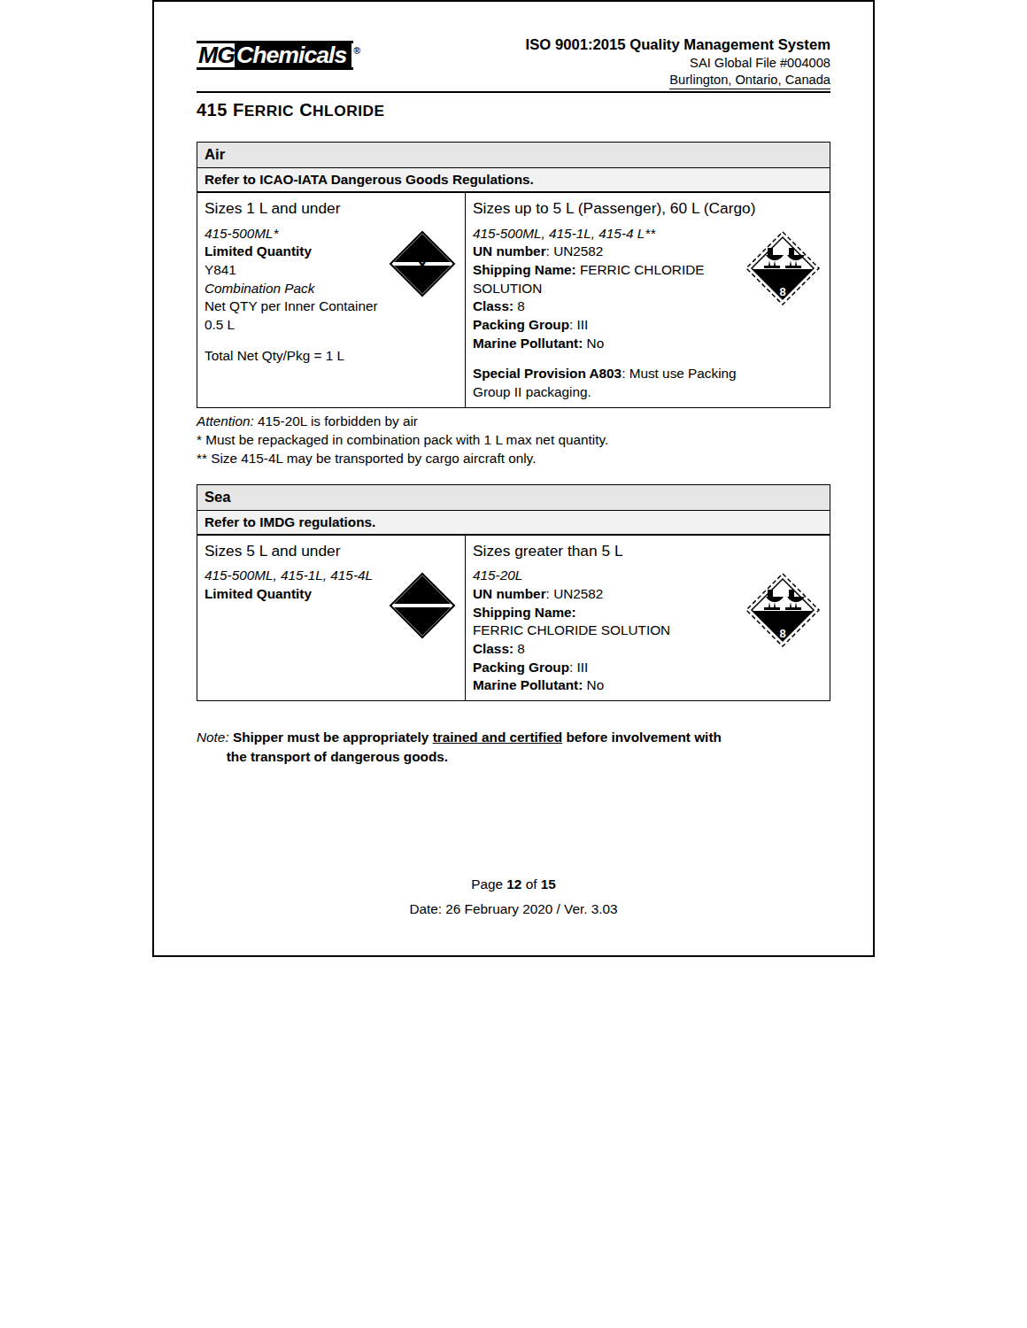MG Chemicals®
ISO 9001:2015 Quality Management System
SAI Global File #004008
Burlington, Ontario, Canada
415 FERRIC CHLORIDE
Air
Refer to ICAO-IATA Dangerous Goods Regulations.
| Sizes 1 L and under 415-500ML* Limited Quantity Y841 Combination Pack Net QTY per Inner Container 0.5 L Total Net Qty/Pkg = 1 L Y | Sizes up to 5 L (Passenger), 60 L (Cargo) 415-500ML, 415-1L, 415-4 L** UN number : UN2582 Shipping Name: FERRIC CHLORIDE SOLUTION Class: 8 Packing Group : III Marine Pollutant: No Special Provision A803 : Must use Packing Group II packaging. 8 |
Attention: 415-20L is forbidden by air
* Must be repackaged in combination pack with 1 L max net quantity.
** Size 415-4L may be transported by cargo aircraft only.
Sea
Refer to IMDG regulations.
| Sizes 5 L and under 415-500ML, 415-1L, 415-4L Limited Quantity | Sizes greater than 5 L 415-20L UN number : UN2582 Shipping Name: FERRIC CHLORIDE SOLUTION Class: 8 Packing Group : III Marine Pollutant: No 8 |
Note: Shipper must be appropriately trained and certified before involvement with the transport of dangerous goods.
Page 12 of 15
Date: 26 February 2020 / Ver. 3.03